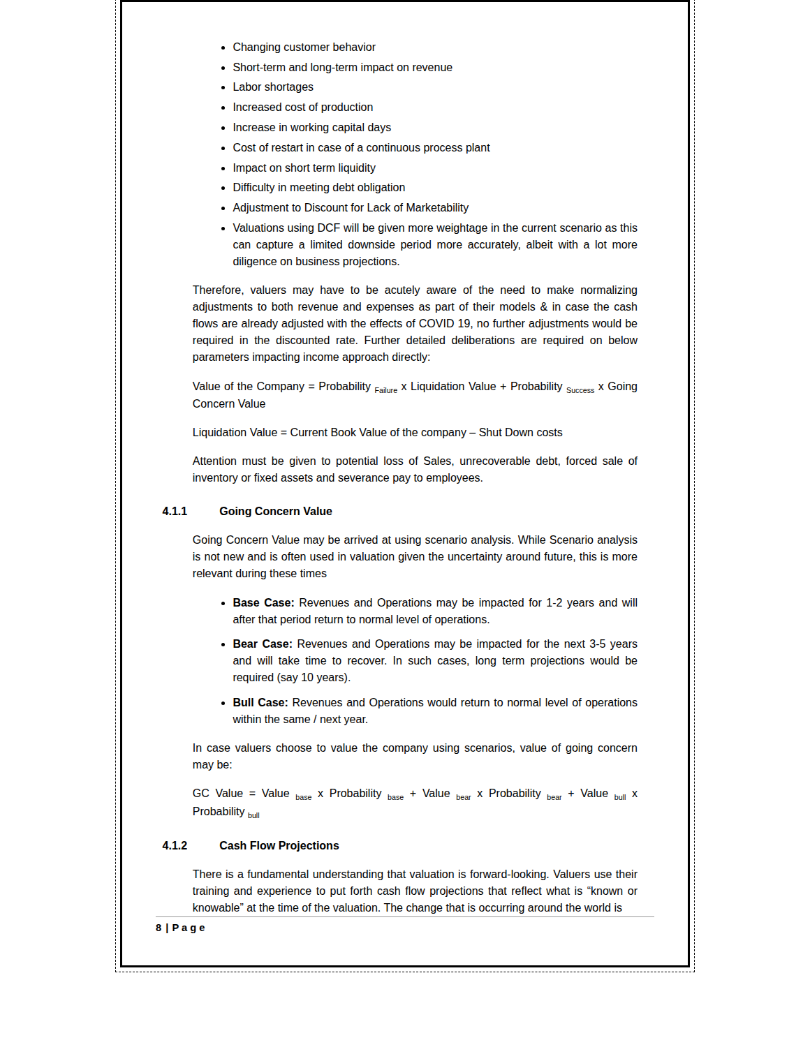Changing customer behavior
Short-term and long-term impact on revenue
Labor shortages
Increased cost of production
Increase in working capital days
Cost of restart in case of a continuous process plant
Impact on short term liquidity
Difficulty in meeting debt obligation
Adjustment to Discount for Lack of Marketability
Valuations using DCF will be given more weightage in the current scenario as this can capture a limited downside period more accurately, albeit with a lot more diligence on business projections.
Therefore, valuers may have to be acutely aware of the need to make normalizing adjustments to both revenue and expenses as part of their models & in case the cash flows are already adjusted with the effects of COVID 19, no further adjustments would be required in the discounted rate. Further detailed deliberations are required on below parameters impacting income approach directly:
Value of the Company = Probability Failure x Liquidation Value + Probability Success x Going Concern Value
Liquidation Value = Current Book Value of the company – Shut Down costs
Attention must be given to potential loss of Sales, unrecoverable debt, forced sale of inventory or fixed assets and severance pay to employees.
4.1.1
Going Concern Value
Going Concern Value may be arrived at using scenario analysis. While Scenario analysis is not new and is often used in valuation given the uncertainty around future, this is more relevant during these times
Base Case: Revenues and Operations may be impacted for 1-2 years and will after that period return to normal level of operations.
Bear Case: Revenues and Operations may be impacted for the next 3-5 years and will take time to recover. In such cases, long term projections would be required (say 10 years).
Bull Case: Revenues and Operations would return to normal level of operations within the same / next year.
In case valuers choose to value the company using scenarios, value of going concern may be:
GC Value = Value base x Probability base + Value bear x Probability bear + Value bull x Probability bull
4.1.2
Cash Flow Projections
There is a fundamental understanding that valuation is forward-looking. Valuers use their training and experience to put forth cash flow projections that reflect what is “known or knowable” at the time of the valuation. The change that is occurring around the world is
8 | P a g e